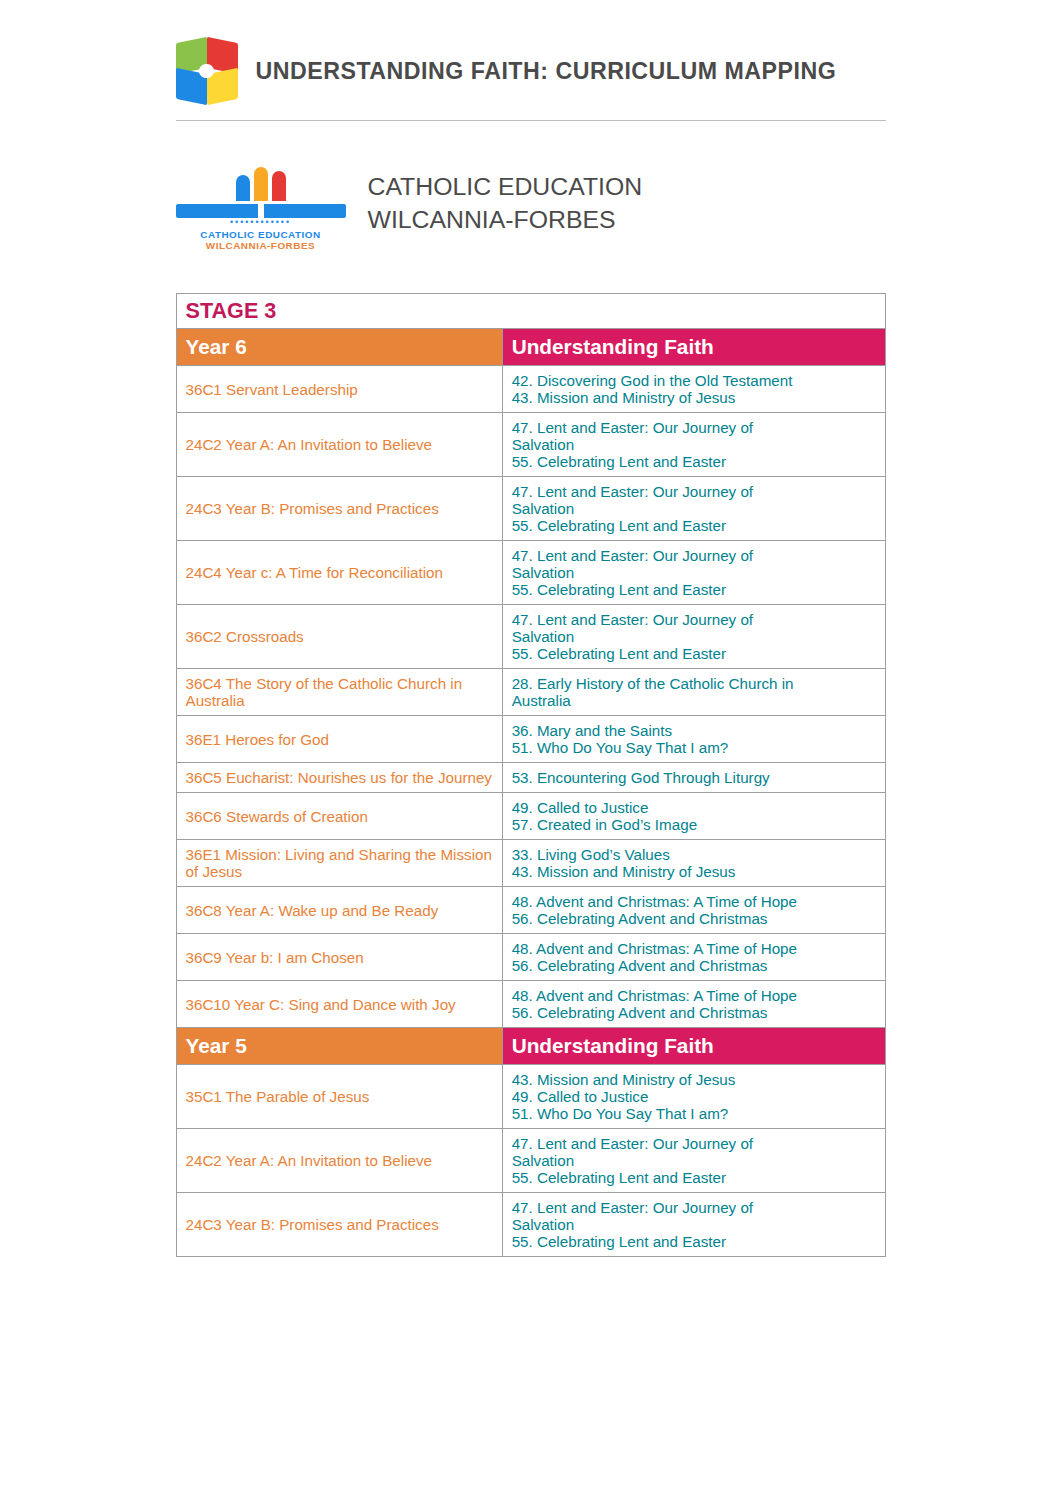Understanding Faith: Curriculum Mapping
••••••••••••
CATHOLIC EDUCATIONWILCANNIA-FORBES
CATHOLIC EDUCATION
WILCANNIA-FORBES
| STAGE 3 |
| Year 6 | Understanding Faith |
| 36C1 Servant Leadership | 42. Discovering God in the Old Testament 43. Mission and Ministry of Jesus |
| 24C2 Year A: An Invitation to Believe | 47. Lent and Easter: Our Journey of Salvation 55. Celebrating Lent and Easter |
| 24C3 Year B: Promises and Practices | 47. Lent and Easter: Our Journey of Salvation 55. Celebrating Lent and Easter |
| 24C4 Year c: A Time for Reconciliation | 47. Lent and Easter: Our Journey of Salvation 55. Celebrating Lent and Easter |
| 36C2 Crossroads | 47. Lent and Easter: Our Journey of Salvation 55. Celebrating Lent and Easter |
| 36C4 The Story of the Catholic Church in Australia | 28. Early History of the Catholic Church in Australia |
| 36E1 Heroes for God | 36. Mary and the Saints 51. Who Do You Say That I am? |
| 36C5 Eucharist: Nourishes us for the Journey | 53. Encountering God Through Liturgy |
| 36C6 Stewards of Creation | 49. Called to Justice 57. Created in God’s Image |
| 36E1 Mission: Living and Sharing the Mission of Jesus | 33. Living God’s Values 43. Mission and Ministry of Jesus |
| 36C8 Year A: Wake up and Be Ready | 48. Advent and Christmas: A Time of Hope 56. Celebrating Advent and Christmas |
| 36C9 Year b: I am Chosen | 48. Advent and Christmas: A Time of Hope 56. Celebrating Advent and Christmas |
| 36C10 Year C: Sing and Dance with Joy | 48. Advent and Christmas: A Time of Hope 56. Celebrating Advent and Christmas |
| Year 5 | Understanding Faith |
| 35C1 The Parable of Jesus | 43. Mission and Ministry of Jesus 49. Called to Justice 51. Who Do You Say That I am? |
| 24C2 Year A: An Invitation to Believe | 47. Lent and Easter: Our Journey of Salvation 55. Celebrating Lent and Easter |
| 24C3 Year B: Promises and Practices | 47. Lent and Easter: Our Journey of Salvation 55. Celebrating Lent and Easter |